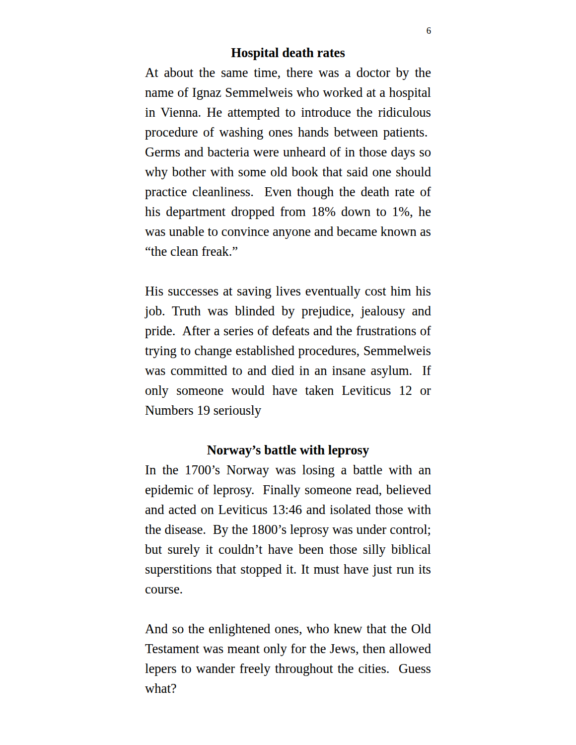6
Hospital death rates
At about the same time, there was a doctor by the name of Ignaz Semmelweis who worked at a hospital in Vienna. He attempted to introduce the ridiculous procedure of washing ones hands between patients. Germs and bacteria were unheard of in those days so why bother with some old book that said one should practice cleanliness. Even though the death rate of his department dropped from 18% down to 1%, he was unable to convince anyone and became known as “the clean freak.”
His successes at saving lives eventually cost him his job. Truth was blinded by prejudice, jealousy and pride. After a series of defeats and the frustrations of trying to change established procedures, Semmelweis was committed to and died in an insane asylum. If only someone would have taken Leviticus 12 or Numbers 19 seriously
Norway’s battle with leprosy
In the 1700’s Norway was losing a battle with an epidemic of leprosy. Finally someone read, believed and acted on Leviticus 13:46 and isolated those with the disease. By the 1800’s leprosy was under control; but surely it couldn’t have been those silly biblical superstitions that stopped it. It must have just run its course.
And so the enlightened ones, who knew that the Old Testament was meant only for the Jews, then allowed lepers to wander freely throughout the cities. Guess what?